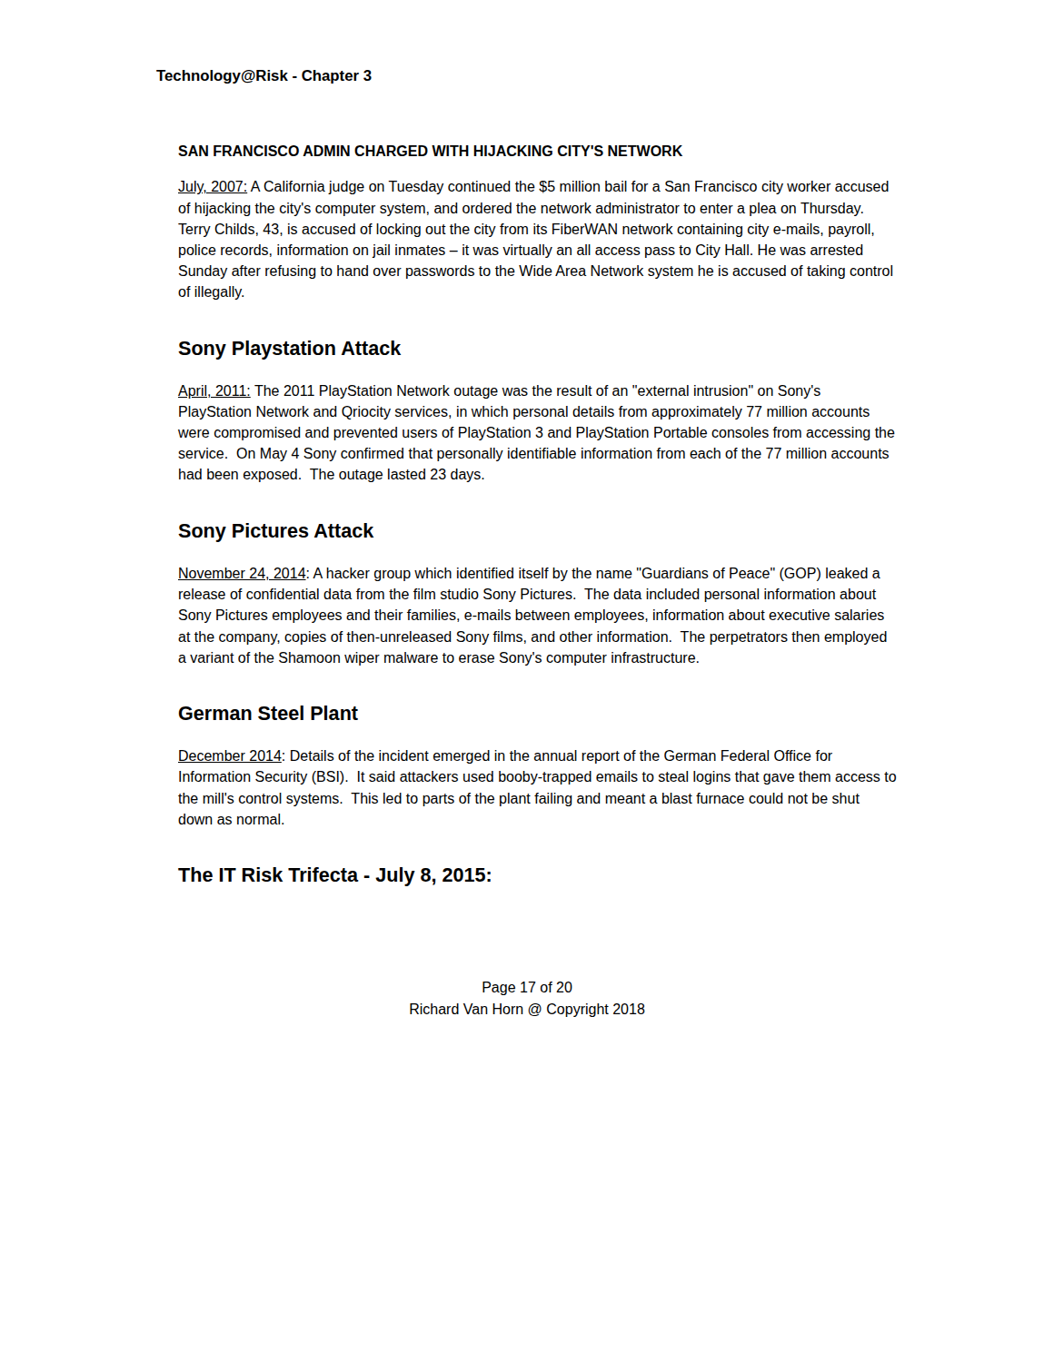Technology@Risk - Chapter 3
SAN FRANCISCO ADMIN CHARGED WITH HIJACKING CITY'S NETWORK
July, 2007: A California judge on Tuesday continued the $5 million bail for a San Francisco city worker accused of hijacking the city's computer system, and ordered the network administrator to enter a plea on Thursday. Terry Childs, 43, is accused of locking out the city from its FiberWAN network containing city e-mails, payroll, police records, information on jail inmates – it was virtually an all access pass to City Hall. He was arrested Sunday after refusing to hand over passwords to the Wide Area Network system he is accused of taking control of illegally.
Sony Playstation Attack
April, 2011: The 2011 PlayStation Network outage was the result of an "external intrusion" on Sony's PlayStation Network and Qriocity services, in which personal details from approximately 77 million accounts were compromised and prevented users of PlayStation 3 and PlayStation Portable consoles from accessing the service. On May 4 Sony confirmed that personally identifiable information from each of the 77 million accounts had been exposed. The outage lasted 23 days.
Sony Pictures Attack
November 24, 2014: A hacker group which identified itself by the name "Guardians of Peace" (GOP) leaked a release of confidential data from the film studio Sony Pictures. The data included personal information about Sony Pictures employees and their families, e-mails between employees, information about executive salaries at the company, copies of then-unreleased Sony films, and other information. The perpetrators then employed a variant of the Shamoon wiper malware to erase Sony's computer infrastructure.
German Steel Plant
December 2014: Details of the incident emerged in the annual report of the German Federal Office for Information Security (BSI). It said attackers used booby-trapped emails to steal logins that gave them access to the mill's control systems. This led to parts of the plant failing and meant a blast furnace could not be shut down as normal.
The IT Risk Trifecta - July 8, 2015:
Page 17 of 20
Richard Van Horn @ Copyright 2018